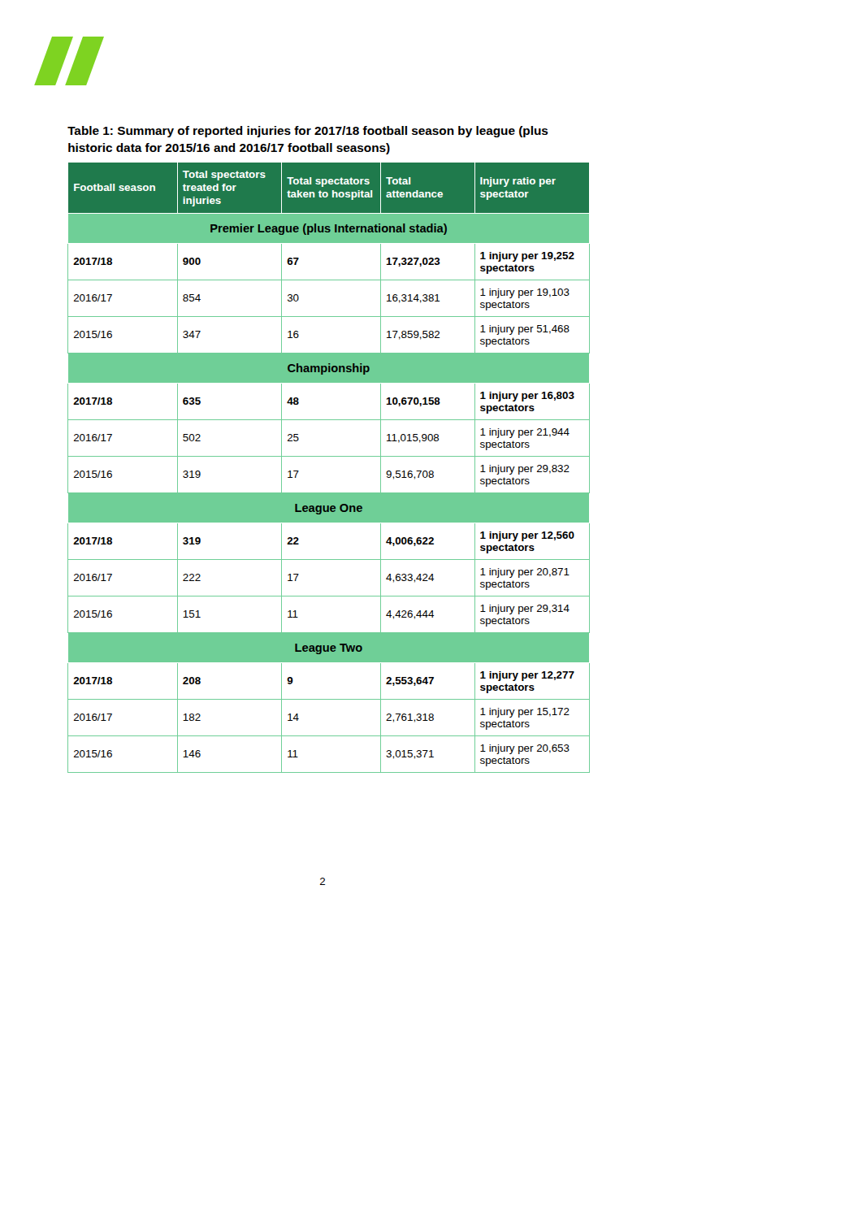Table 1: Summary of reported injuries for 2017/18 football season by league (plus historic data for 2015/16 and 2016/17 football seasons)
| Football season | Total spectators treated for injuries | Total spectators taken to hospital | Total attendance | Injury ratio per spectator |
| --- | --- | --- | --- | --- |
| Premier League (plus International stadia) |
| 2017/18 | 900 | 67 | 17,327,023 | 1 injury per 19,252 spectators |
| 2016/17 | 854 | 30 | 16,314,381 | 1 injury per 19,103 spectators |
| 2015/16 | 347 | 16 | 17,859,582 | 1 injury per 51,468 spectators |
| Championship |
| 2017/18 | 635 | 48 | 10,670,158 | 1 injury per 16,803 spectators |
| 2016/17 | 502 | 25 | 11,015,908 | 1 injury per 21,944 spectators |
| 2015/16 | 319 | 17 | 9,516,708 | 1 injury per 29,832 spectators |
| League One |
| 2017/18 | 319 | 22 | 4,006,622 | 1 injury per 12,560 spectators |
| 2016/17 | 222 | 17 | 4,633,424 | 1 injury per 20,871 spectators |
| 2015/16 | 151 | 11 | 4,426,444 | 1 injury per 29,314 spectators |
| League Two |
| 2017/18 | 208 | 9 | 2,553,647 | 1 injury per 12,277 spectators |
| 2016/17 | 182 | 14 | 2,761,318 | 1 injury per 15,172 spectators |
| 2015/16 | 146 | 11 | 3,015,371 | 1 injury per 20,653 spectators |
2